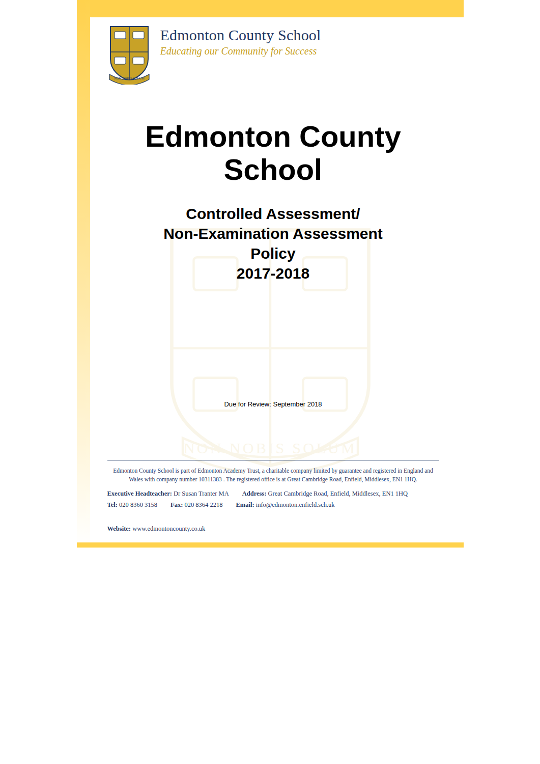NON NOBIS SOLUM
NON NOBIS SOLUM
Edmonton County School
Educating our Community for Success
Edmonton County School
Controlled Assessment/
Non-Examination Assessment
Policy
2017-2018
Due for Review: September 2018
Edmonton County School is part of Edmonton Academy Trust, a charitable company limited by guarantee and registered in England and Wales with company number 10311383 . The registered office is at Great Cambridge Road, Enfield, Middlesex, EN1 1HQ.
Executive Headteacher: Dr Susan Tranter MA Address: Great Cambridge Road, Enfield, Middlesex, EN1 1HQ
Tel: 020 8360 3158 Fax: 020 8364 2218 Email: info@edmonton.enfield.sch.uk Website: www.edmontoncounty.co.uk